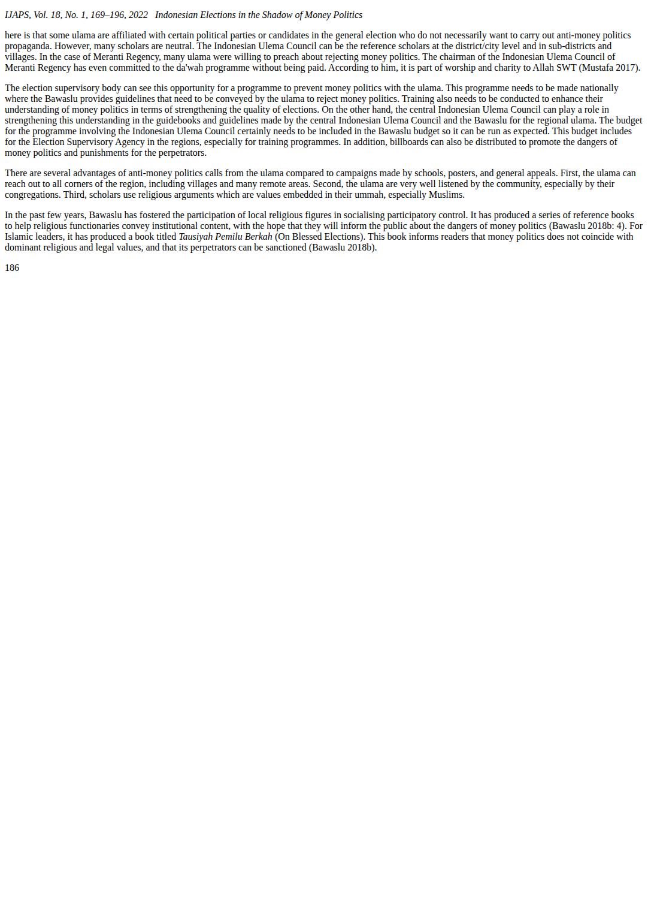IJAPS, Vol. 18, No. 1, 169–196, 2022 Indonesian Elections in the Shadow of Money Politics
here is that some ulama are affiliated with certain political parties or candidates in the general election who do not necessarily want to carry out anti-money politics propaganda. However, many scholars are neutral. The Indonesian Ulema Council can be the reference scholars at the district/city level and in sub-districts and villages. In the case of Meranti Regency, many ulama were willing to preach about rejecting money politics. The chairman of the Indonesian Ulema Council of Meranti Regency has even committed to the da'wah programme without being paid. According to him, it is part of worship and charity to Allah SWT (Mustafa 2017).
The election supervisory body can see this opportunity for a programme to prevent money politics with the ulama. This programme needs to be made nationally where the Bawaslu provides guidelines that need to be conveyed by the ulama to reject money politics. Training also needs to be conducted to enhance their understanding of money politics in terms of strengthening the quality of elections. On the other hand, the central Indonesian Ulema Council can play a role in strengthening this understanding in the guidebooks and guidelines made by the central Indonesian Ulema Council and the Bawaslu for the regional ulama. The budget for the programme involving the Indonesian Ulema Council certainly needs to be included in the Bawaslu budget so it can be run as expected. This budget includes for the Election Supervisory Agency in the regions, especially for training programmes. In addition, billboards can also be distributed to promote the dangers of money politics and punishments for the perpetrators.
There are several advantages of anti-money politics calls from the ulama compared to campaigns made by schools, posters, and general appeals. First, the ulama can reach out to all corners of the region, including villages and many remote areas. Second, the ulama are very well listened by the community, especially by their congregations. Third, scholars use religious arguments which are values embedded in their ummah, especially Muslims.
In the past few years, Bawaslu has fostered the participation of local religious figures in socialising participatory control. It has produced a series of reference books to help religious functionaries convey institutional content, with the hope that they will inform the public about the dangers of money politics (Bawaslu 2018b: 4). For Islamic leaders, it has produced a book titled Tausiyah Pemilu Berkah (On Blessed Elections). This book informs readers that money politics does not coincide with dominant religious and legal values, and that its perpetrators can be sanctioned (Bawaslu 2018b).
186